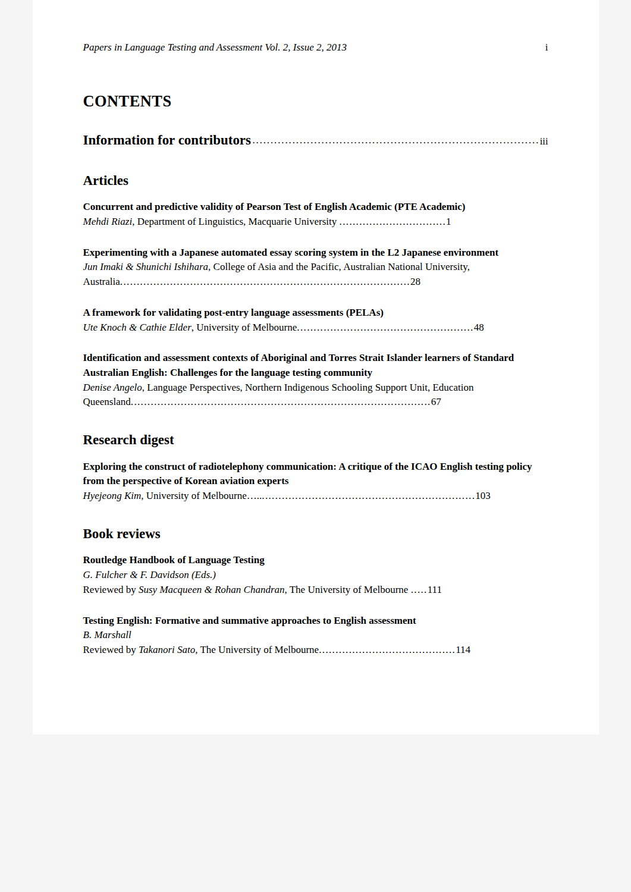Papers in Language Testing and Assessment Vol. 2, Issue 2, 2013 i
CONTENTS
Information for contributors ........................................................................................................................ iii
Articles
Concurrent and predictive validity of Pearson Test of English Academic (PTE Academic)
Mehdi Riazi, Department of Linguistics, Macquarie University ................................ 1
Experimenting with a Japanese automated essay scoring system in the L2 Japanese environment
Jun Imaki & Shunichi Ishihara, College of Asia and the Pacific, Australian National University, Australia....................................................................................... 28
A framework for validating post-entry language assessments (PELAs)
Ute Knoch & Cathie Elder, University of Melbourne..................................................... 48
Identification and assessment contexts of Aboriginal and Torres Strait Islander learners of Standard Australian English: Challenges for the language testing community
Denise Angelo, Language Perspectives, Northern Indigenous Schooling Support Unit, Education Queensland.......................................................................................... 67
Research digest
Exploring the construct of radiotelephony communication: A critique of the ICAO English testing policy from the perspective of Korean aviation experts
Hyejeong Kim, University of Melbourne….................................................................. 103
Book reviews
Routledge Handbook of Language Testing
G. Fulcher & F. Davidson (Eds.)
Reviewed by Susy Macqueen & Rohan Chandran, The University of Melbourne ..... 111
Testing English: Formative and summative approaches to English assessment
B. Marshall
Reviewed by Takanori Sato, The University of Melbourne......................................... 114